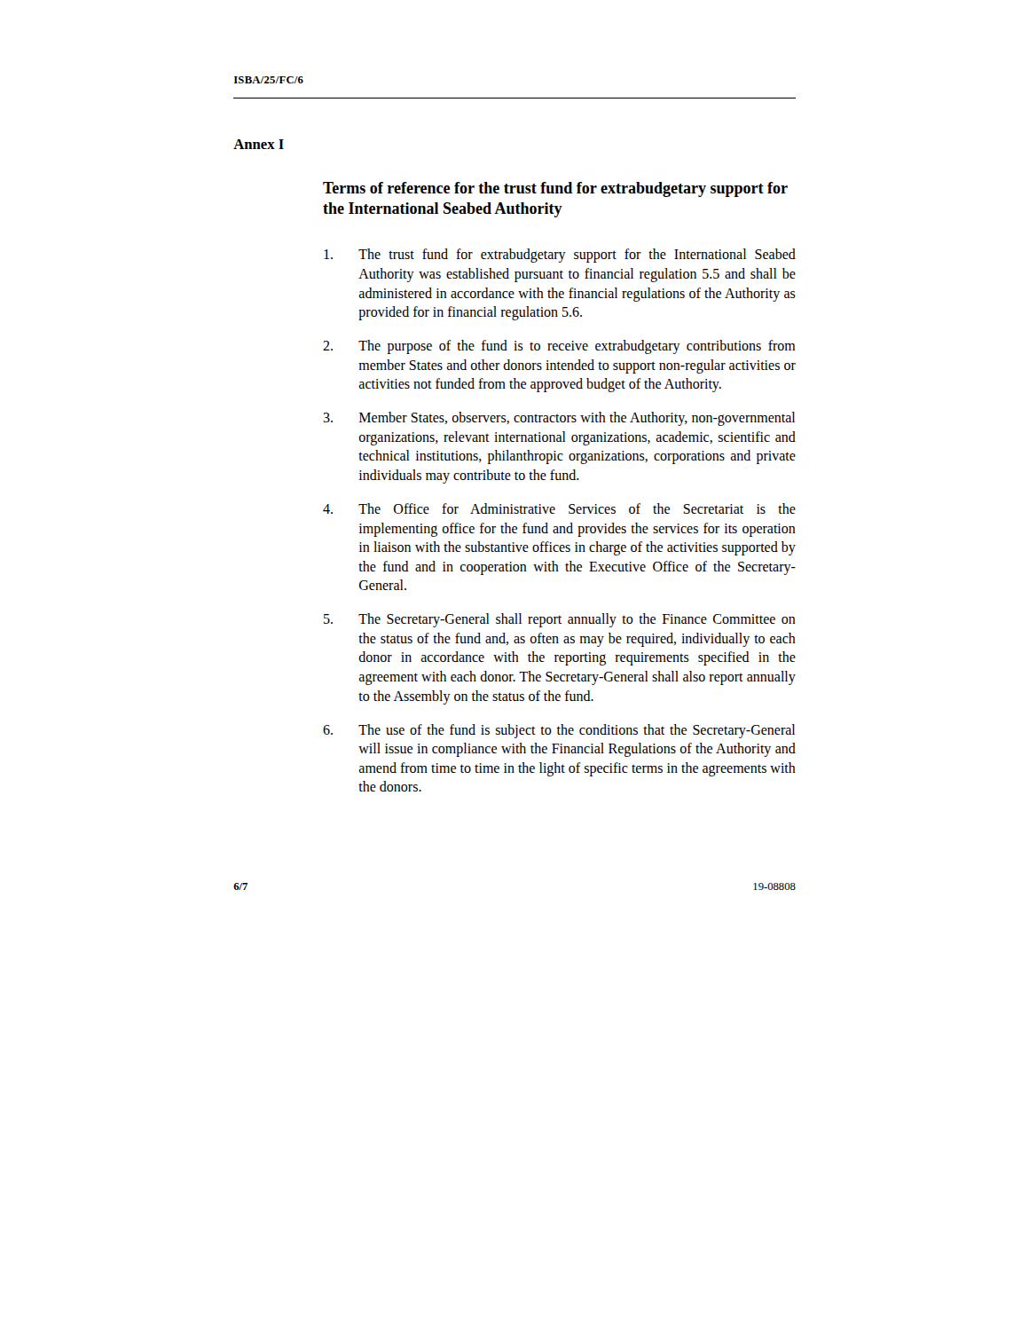ISBA/25/FC/6
Annex I
Terms of reference for the trust fund for extrabudgetary support for the International Seabed Authority
1. The trust fund for extrabudgetary support for the International Seabed Authority was established pursuant to financial regulation 5.5 and shall be administered in accordance with the financial regulations of the Authority as provided for in financial regulation 5.6.
2. The purpose of the fund is to receive extrabudgetary contributions from member States and other donors intended to support non-regular activities or activities not funded from the approved budget of the Authority.
3. Member States, observers, contractors with the Authority, non-governmental organizations, relevant international organizations, academic, scientific and technical institutions, philanthropic organizations, corporations and private individuals may contribute to the fund.
4. The Office for Administrative Services of the Secretariat is the implementing office for the fund and provides the services for its operation in liaison with the substantive offices in charge of the activities supported by the fund and in cooperation with the Executive Office of the Secretary-General.
5. The Secretary-General shall report annually to the Finance Committee on the status of the fund and, as often as may be required, individually to each donor in accordance with the reporting requirements specified in the agreement with each donor. The Secretary-General shall also report annually to the Assembly on the status of the fund.
6. The use of the fund is subject to the conditions that the Secretary-General will issue in compliance with the Financial Regulations of the Authority and amend from time to time in the light of specific terms in the agreements with the donors.
6/7 19-08808